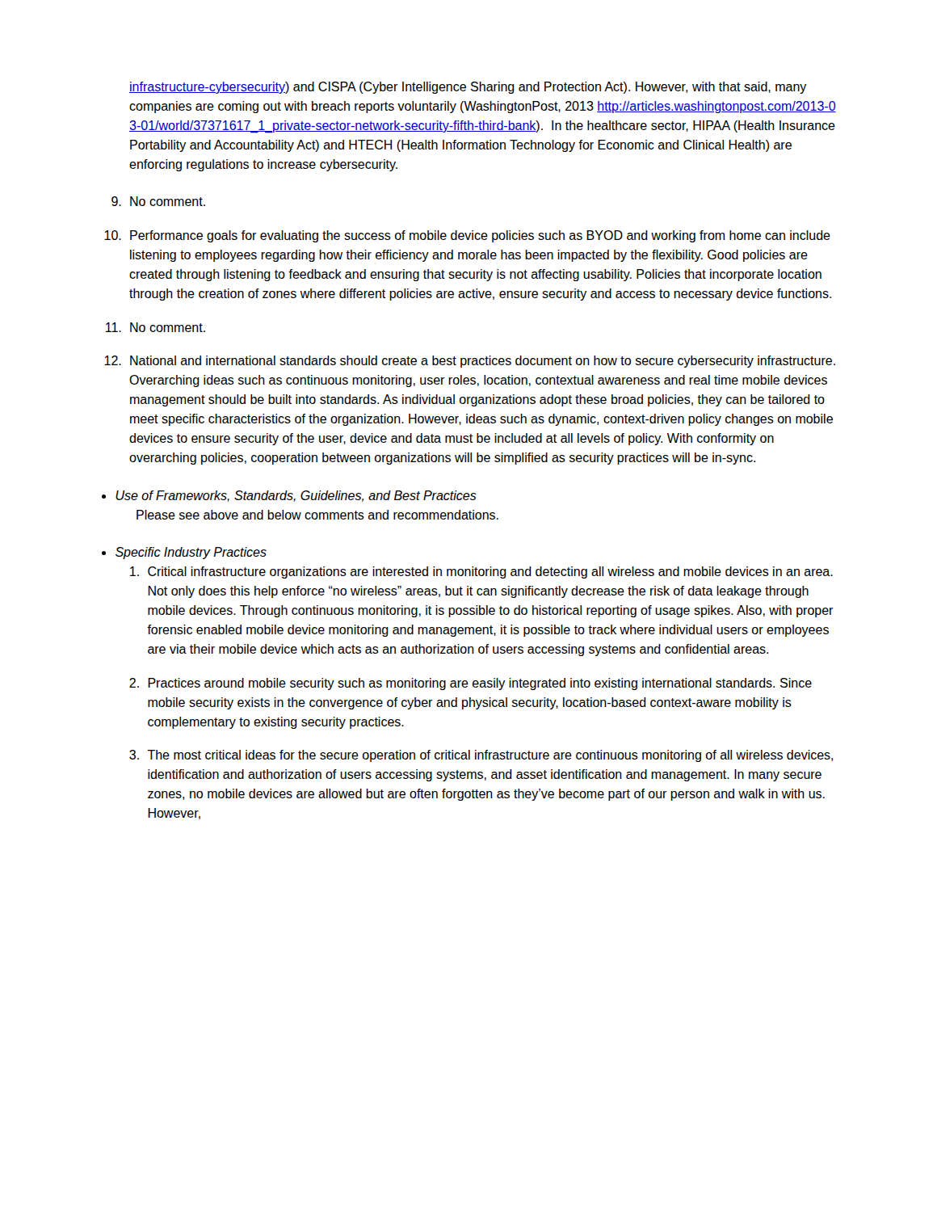infrastructure-cybersecurity) and CISPA (Cyber Intelligence Sharing and Protection Act). However, with that said, many companies are coming out with breach reports voluntarily (WashingtonPost, 2013 http://articles.washingtonpost.com/2013-03-01/world/37371617_1_private-sector-network-security-fifth-third-bank). In the healthcare sector, HIPAA (Health Insurance Portability and Accountability Act) and HTECH (Health Information Technology for Economic and Clinical Health) are enforcing regulations to increase cybersecurity.
No comment.
Performance goals for evaluating the success of mobile device policies such as BYOD and working from home can include listening to employees regarding how their efficiency and morale has been impacted by the flexibility. Good policies are created through listening to feedback and ensuring that security is not affecting usability. Policies that incorporate location through the creation of zones where different policies are active, ensure security and access to necessary device functions.
No comment.
National and international standards should create a best practices document on how to secure cybersecurity infrastructure. Overarching ideas such as continuous monitoring, user roles, location, contextual awareness and real time mobile devices management should be built into standards. As individual organizations adopt these broad policies, they can be tailored to meet specific characteristics of the organization. However, ideas such as dynamic, context-driven policy changes on mobile devices to ensure security of the user, device and data must be included at all levels of policy. With conformity on overarching policies, cooperation between organizations will be simplified as security practices will be in-sync.
Use of Frameworks, Standards, Guidelines, and Best Practices
Please see above and below comments and recommendations.
Specific Industry Practices
Critical infrastructure organizations are interested in monitoring and detecting all wireless and mobile devices in an area. Not only does this help enforce “no wireless” areas, but it can significantly decrease the risk of data leakage through mobile devices. Through continuous monitoring, it is possible to do historical reporting of usage spikes. Also, with proper forensic enabled mobile device monitoring and management, it is possible to track where individual users or employees are via their mobile device which acts as an authorization of users accessing systems and confidential areas.
Practices around mobile security such as monitoring are easily integrated into existing international standards. Since mobile security exists in the convergence of cyber and physical security, location-based context-aware mobility is complementary to existing security practices.
The most critical ideas for the secure operation of critical infrastructure are continuous monitoring of all wireless devices, identification and authorization of users accessing systems, and asset identification and management. In many secure zones, no mobile devices are allowed but are often forgotten as they’ve become part of our person and walk in with us. However,